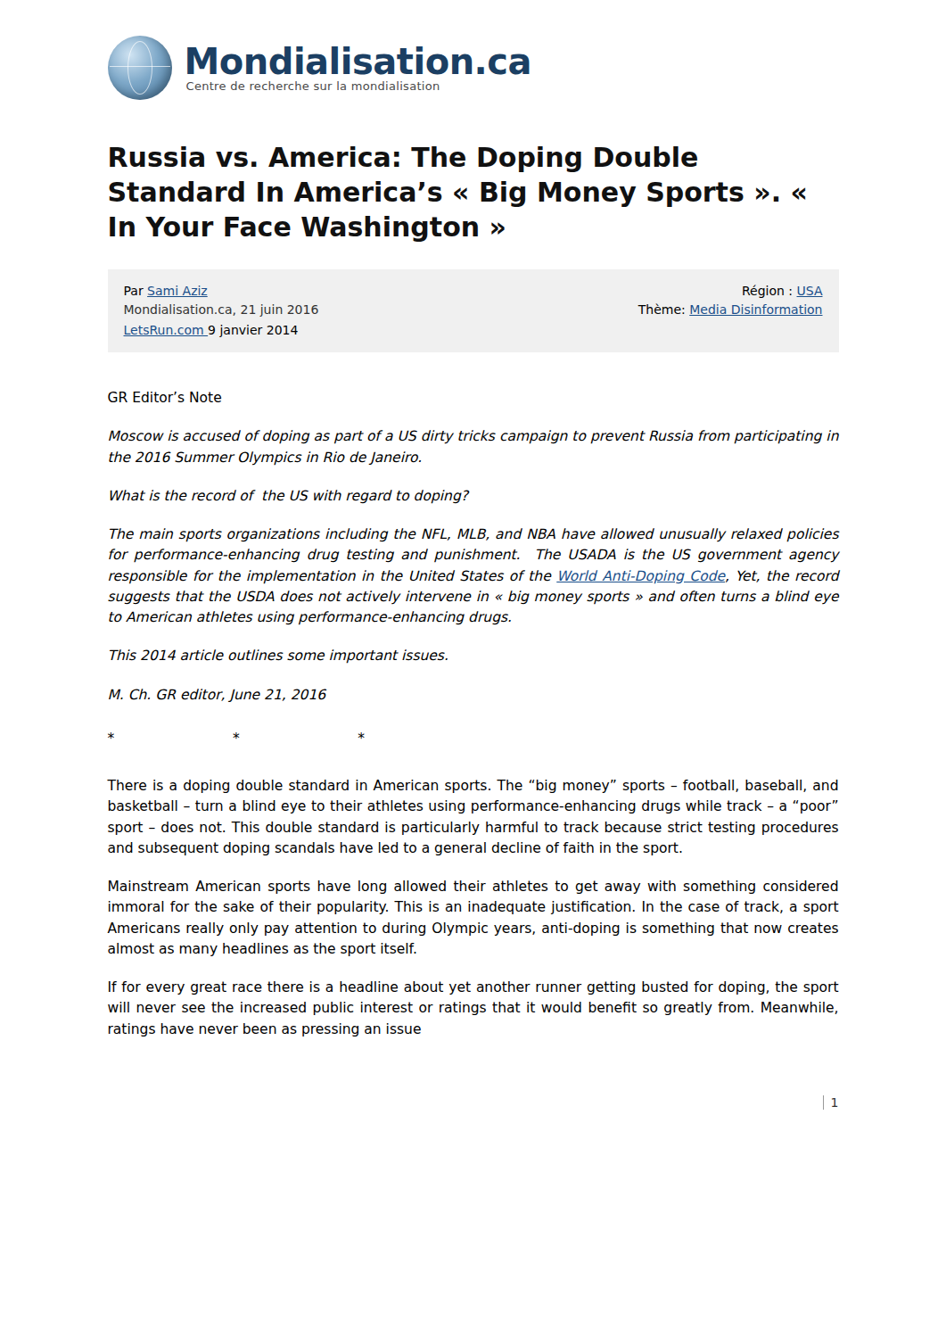Mondialisation.ca
Centre de recherche sur la mondialisation
Russia vs. America: The Doping Double Standard In America’s « Big Money Sports ». « In Your Face Washington »
Par Sami Aziz
Mondialisation.ca, 21 juin 2016
LetsRun.com 9 janvier 2014
Région : USA
Thème: Media Disinformation
GR Editor’s Note
Moscow is accused of doping as part of a US dirty tricks campaign to prevent Russia from participating in the 2016 Summer Olympics in Rio de Janeiro.
What is the record of the US with regard to doping?
The main sports organizations including the NFL, MLB, and NBA have allowed unusually relaxed policies for performance-enhancing drug testing and punishment. The USADA is the US government agency responsible for the implementation in the United States of the World Anti-Doping Code, Yet, the record suggests that the USDA does not actively intervene in « big money sports » and often turns a blind eye to American athletes using performance-enhancing drugs.
This 2014 article outlines some important issues.
M. Ch. GR editor, June 21, 2016
* * *
There is a doping double standard in American sports. The “big money” sports – football, baseball, and basketball – turn a blind eye to their athletes using performance-enhancing drugs while track – a “poor” sport – does not. This double standard is particularly harmful to track because strict testing procedures and subsequent doping scandals have led to a general decline of faith in the sport.
Mainstream American sports have long allowed their athletes to get away with something considered immoral for the sake of their popularity. This is an inadequate justification. In the case of track, a sport Americans really only pay attention to during Olympic years, anti-doping is something that now creates almost as many headlines as the sport itself.
If for every great race there is a headline about yet another runner getting busted for doping, the sport will never see the increased public interest or ratings that it would benefit so greatly from. Meanwhile, ratings have never been as pressing an issue
1